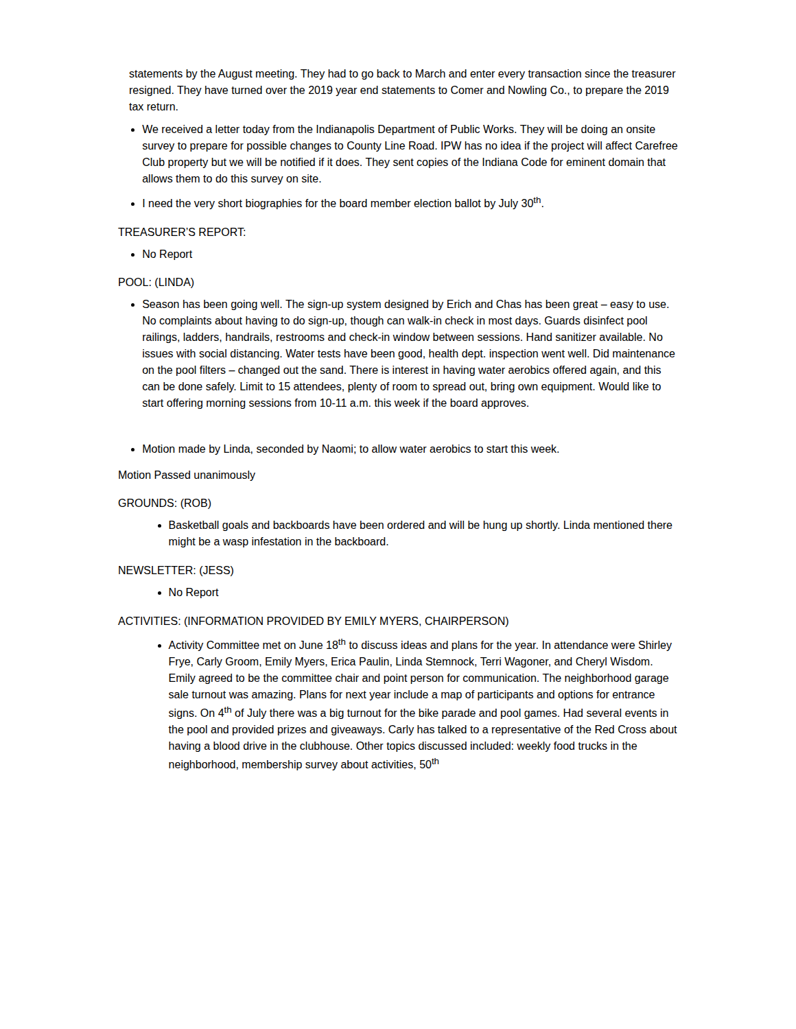statements by the August meeting. They had to go back to March and enter every transaction since the treasurer resigned. They have turned over the 2019 year end statements to Comer and Nowling Co., to prepare the 2019 tax return.
We received a letter today from the Indianapolis Department of Public Works. They will be doing an onsite survey to prepare for possible changes to County Line Road. IPW has no idea if the project will affect Carefree Club property but we will be notified if it does. They sent copies of the Indiana Code for eminent domain that allows them to do this survey on site.
I need the very short biographies for the board member election ballot by July 30th.
TREASURER’S REPORT:
No Report
POOL: (LINDA)
Season has been going well. The sign-up system designed by Erich and Chas has been great – easy to use. No complaints about having to do sign-up, though can walk-in check in most days. Guards disinfect pool railings, ladders, handrails, restrooms and check-in window between sessions. Hand sanitizer available. No issues with social distancing. Water tests have been good, health dept. inspection went well. Did maintenance on the pool filters – changed out the sand. There is interest in having water aerobics offered again, and this can be done safely. Limit to 15 attendees, plenty of room to spread out, bring own equipment. Would like to start offering morning sessions from 10-11 a.m. this week if the board approves.
Motion made by Linda, seconded by Naomi; to allow water aerobics to start this week.
Motion Passed unanimously
GROUNDS: (ROB)
Basketball goals and backboards have been ordered and will be hung up shortly. Linda mentioned there might be a wasp infestation in the backboard.
NEWSLETTER: (JESS)
No Report
ACTIVITIES: (INFORMATION PROVIDED BY EMILY MYERS, CHAIRPERSON)
Activity Committee met on June 18th to discuss ideas and plans for the year. In attendance were Shirley Frye, Carly Groom, Emily Myers, Erica Paulin, Linda Stemnock, Terri Wagoner, and Cheryl Wisdom. Emily agreed to be the committee chair and point person for communication. The neighborhood garage sale turnout was amazing. Plans for next year include a map of participants and options for entrance signs. On 4th of July there was a big turnout for the bike parade and pool games. Had several events in the pool and provided prizes and giveaways. Carly has talked to a representative of the Red Cross about having a blood drive in the clubhouse. Other topics discussed included: weekly food trucks in the neighborhood, membership survey about activities, 50th